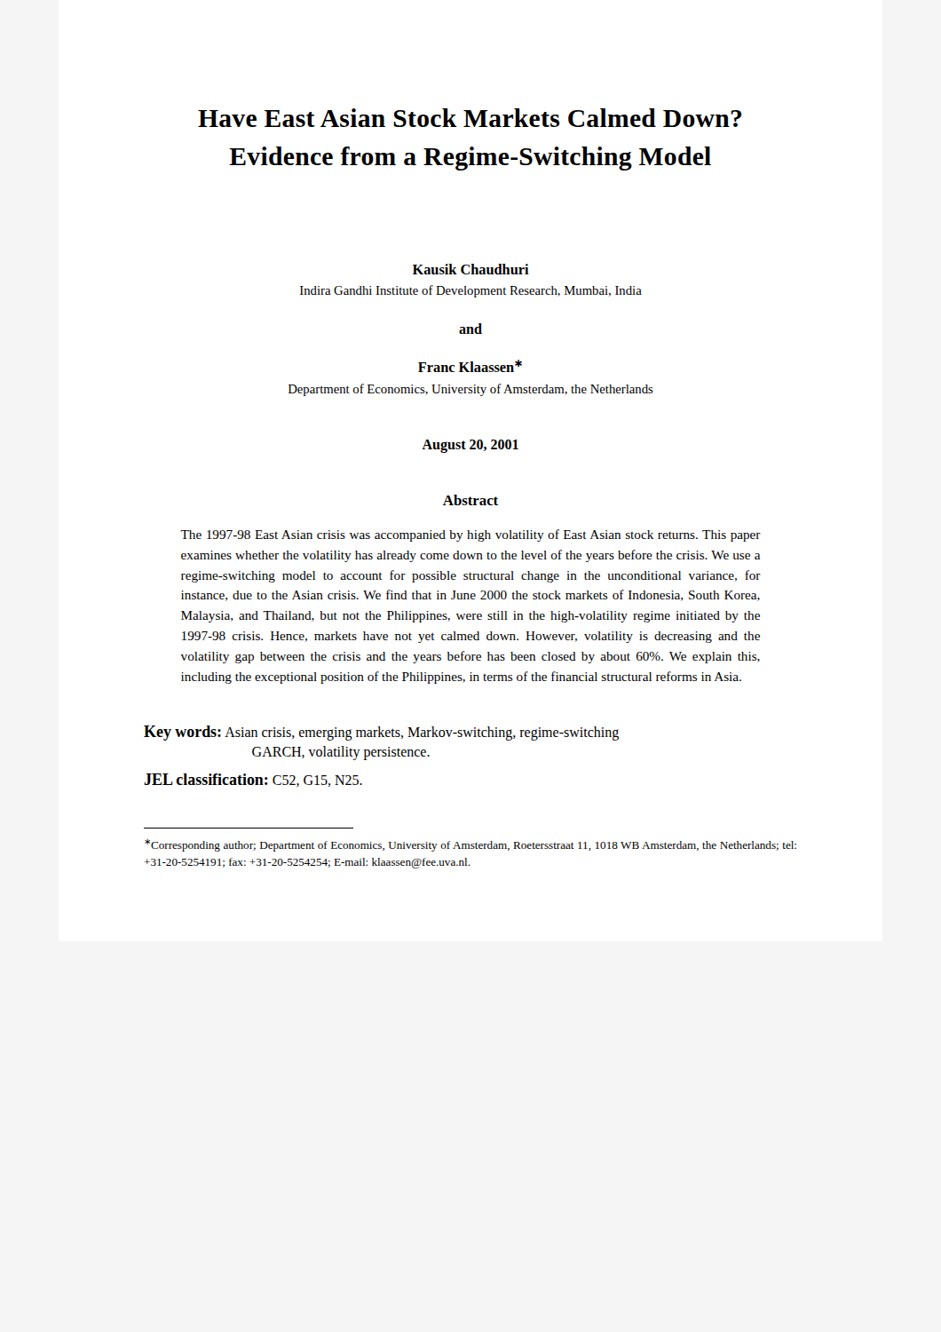Have East Asian Stock Markets Calmed Down?
Evidence from a Regime-Switching Model
Kausik Chaudhuri
Indira Gandhi Institute of Development Research, Mumbai, India
and
Franc Klaassen∗
Department of Economics, University of Amsterdam, the Netherlands
August 20, 2001
Abstract
The 1997-98 East Asian crisis was accompanied by high volatility of East Asian stock returns. This paper examines whether the volatility has already come down to the level of the years before the crisis. We use a regime-switching model to account for possible structural change in the unconditional variance, for instance, due to the Asian crisis. We find that in June 2000 the stock markets of Indonesia, South Korea, Malaysia, and Thailand, but not the Philippines, were still in the high-volatility regime initiated by the 1997-98 crisis. Hence, markets have not yet calmed down. However, volatility is decreasing and the volatility gap between the crisis and the years before has been closed by about 60%. We explain this, including the exceptional position of the Philippines, in terms of the financial structural reforms in Asia.
Key words: Asian crisis, emerging markets, Markov-switching, regime-switching GARCH, volatility persistence.
JEL classification: C52, G15, N25.
∗Corresponding author; Department of Economics, University of Amsterdam, Roetersstraat 11, 1018 WB Amsterdam, the Netherlands; tel: +31-20-5254191; fax: +31-20-5254254; E-mail: klaassen@fee.uva.nl.